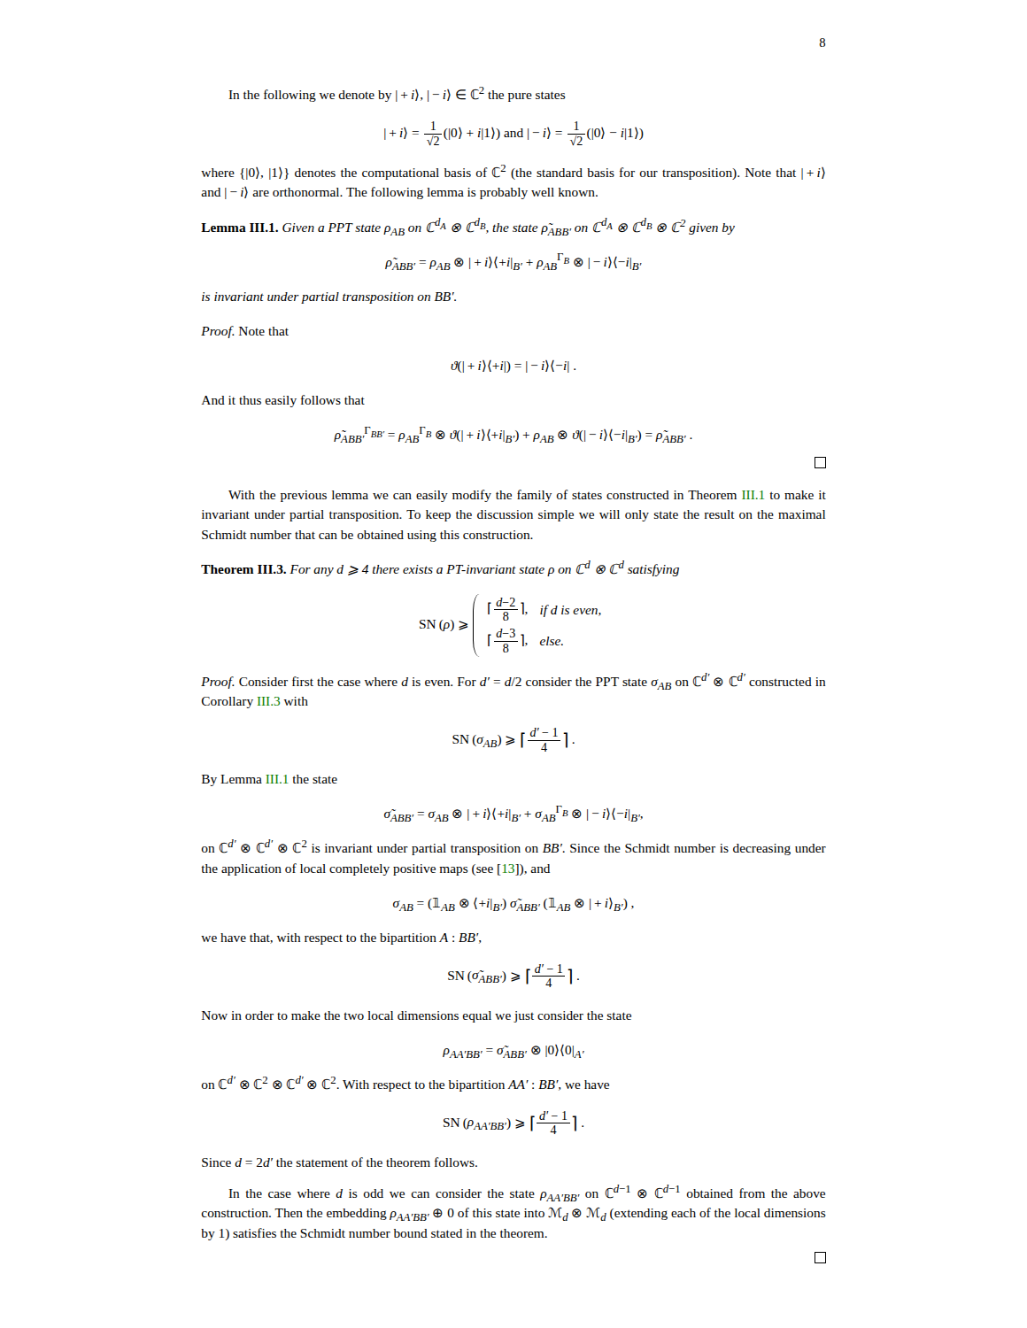8
In the following we denote by | + i⟩, | − i⟩ ∈ ℂ2 the pure states
| + i⟩ = 1√2(|0⟩ + i|1⟩) and | − i⟩ = 1√2(|0⟩ − i|1⟩)
where {|0⟩, |1⟩} denotes the computational basis of ℂ2 (the standard basis for our transposition). Note that | + i⟩ and | − i⟩ are orthonormal. The following lemma is probably well known.
Lemma III.1. Given a PPT state ρAB on ℂdA ⊗ ℂdB, the state ρ̃ABB′ on ℂdA ⊗ ℂdB ⊗ ℂ2 given by
ρ̃ABB′ = ρAB ⊗ | + i⟩⟨+i|B′ + ρABΓB ⊗ | − i⟩⟨−i|B′
is invariant under partial transposition on BB′.
Proof. Note that
ϑ(| + i⟩⟨+i|) = | − i⟩⟨−i| .
And it thus easily follows that
ρ̃ABB′ΓBB′ = ρABΓB ⊗ ϑ(| + i⟩⟨+i|B′) + ρAB ⊗ ϑ(| − i⟩⟨−i|B′) = ρ̃ABB′ .
With the previous lemma we can easily modify the family of states constructed in Theorem III.1 to make it invariant under partial transposition. To keep the discussion simple we will only state the result on the maximal Schmidt number that can be obtained using this construction.
Theorem III.3. For any d ⩾ 4 there exists a PT-invariant state ρ on ℂd ⊗ ℂd satisfying
SN (ρ) ⩾
| ⌈ d −2 8 ⌉ , | if d is even, |
| ⌈ d −3 8 ⌉ , | else. |
Proof. Consider first the case where d is even. For d′ = d/2 consider the PPT state σAB on ℂd′ ⊗ ℂd′ constructed in Corollary III.3 with
SN (σAB) ⩾ ⌈d′ − 14⌉ .
By Lemma III.1 the state
σ̃ABB′ = σAB ⊗ | + i⟩⟨+i|B′ + σABΓB ⊗ | − i⟩⟨−i|B′,
on ℂd′ ⊗ ℂd′ ⊗ ℂ2 is invariant under partial transposition on BB′. Since the Schmidt number is decreasing under the application of local completely positive maps (see [13]), and
σAB = (𝟙AB ⊗ ⟨+i|B′) σ̃ABB′ (𝟙AB ⊗ | + i⟩B′) ,
we have that, with respect to the bipartition A : BB′,
SN (σ̃ABB′) ⩾ ⌈d′ − 14⌉ .
Now in order to make the two local dimensions equal we just consider the state
ρAA′BB′ = σ̃ABB′ ⊗ |0⟩⟨0|A′
on ℂd′ ⊗ ℂ2 ⊗ ℂd′ ⊗ ℂ2. With respect to the bipartition AA′ : BB′, we have
SN (ρAA′BB′) ⩾ ⌈d′ − 14⌉ .
Since d = 2d′ the statement of the theorem follows.
In the case where d is odd we can consider the state ρAA′BB′ on ℂd−1 ⊗ ℂd−1 obtained from the above construction. Then the embedding ρAA′BB′ ⊕ 0 of this state into ℳd ⊗ ℳd (extending each of the local dimensions by 1) satisfies the Schmidt number bound stated in the theorem.